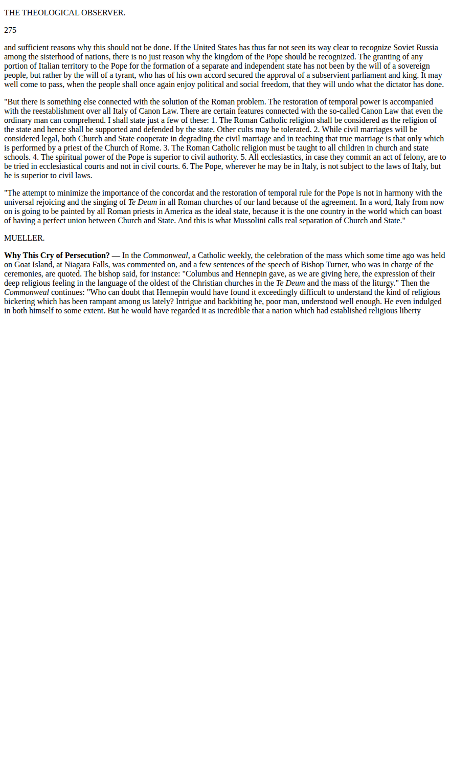THE THEOLOGICAL OBSERVER.
275
and sufficient reasons why this should not be done. If the United States has thus far not seen its way clear to recognize Soviet Russia among the sisterhood of nations, there is no just reason why the kingdom of the Pope should be recognized. The granting of any portion of Italian territory to the Pope for the formation of a separate and independent state has not been by the will of a sovereign people, but rather by the will of a tyrant, who has of his own accord secured the approval of a subservient parliament and king. It may well come to pass, when the people shall once again enjoy political and social freedom, that they will undo what the dictator has done.
"But there is something else connected with the solution of the Roman problem. The restoration of temporal power is accompanied with the reestablishment over all Italy of Canon Law. There are certain features connected with the so-called Canon Law that even the ordinary man can comprehend. I shall state just a few of these: 1. The Roman Catholic religion shall be considered as the religion of the state and hence shall be supported and defended by the state. Other cults may be tolerated. 2. While civil marriages will be considered legal, both Church and State cooperate in degrading the civil marriage and in teaching that true marriage is that only which is performed by a priest of the Church of Rome. 3. The Roman Catholic religion must be taught to all children in church and state schools. 4. The spiritual power of the Pope is superior to civil authority. 5. All ecclesiastics, in case they commit an act of felony, are to be tried in ecclesiastical courts and not in civil courts. 6. The Pope, wherever he may be in Italy, is not subject to the laws of Italy, but he is superior to civil laws.
"The attempt to minimize the importance of the concordat and the restoration of temporal rule for the Pope is not in harmony with the universal rejoicing and the singing of Te Deum in all Roman churches of our land because of the agreement. In a word, Italy from now on is going to be painted by all Roman priests in America as the ideal state, because it is the one country in the world which can boast of having a perfect union between Church and State. And this is what Mussolini calls real separation of Church and State."
MUELLER.
Why This Cry of Persecution? — In the Commonweal, a Catholic weekly, the celebration of the mass which some time ago was held on Goat Island, at Niagara Falls, was commented on, and a few sentences of the speech of Bishop Turner, who was in charge of the ceremonies, are quoted. The bishop said, for instance: "Columbus and Hennepin gave, as we are giving here, the expression of their deep religious feeling in the language of the oldest of the Christian churches in the Te Deum and the mass of the liturgy." Then the Commonweal continues: "Who can doubt that Hennepin would have found it exceedingly difficult to understand the kind of religious bickering which has been rampant among us lately? Intrigue and backbiting he, poor man, understood well enough. He even indulged in both himself to some extent. But he would have regarded it as incredible that a nation which had established religious liberty